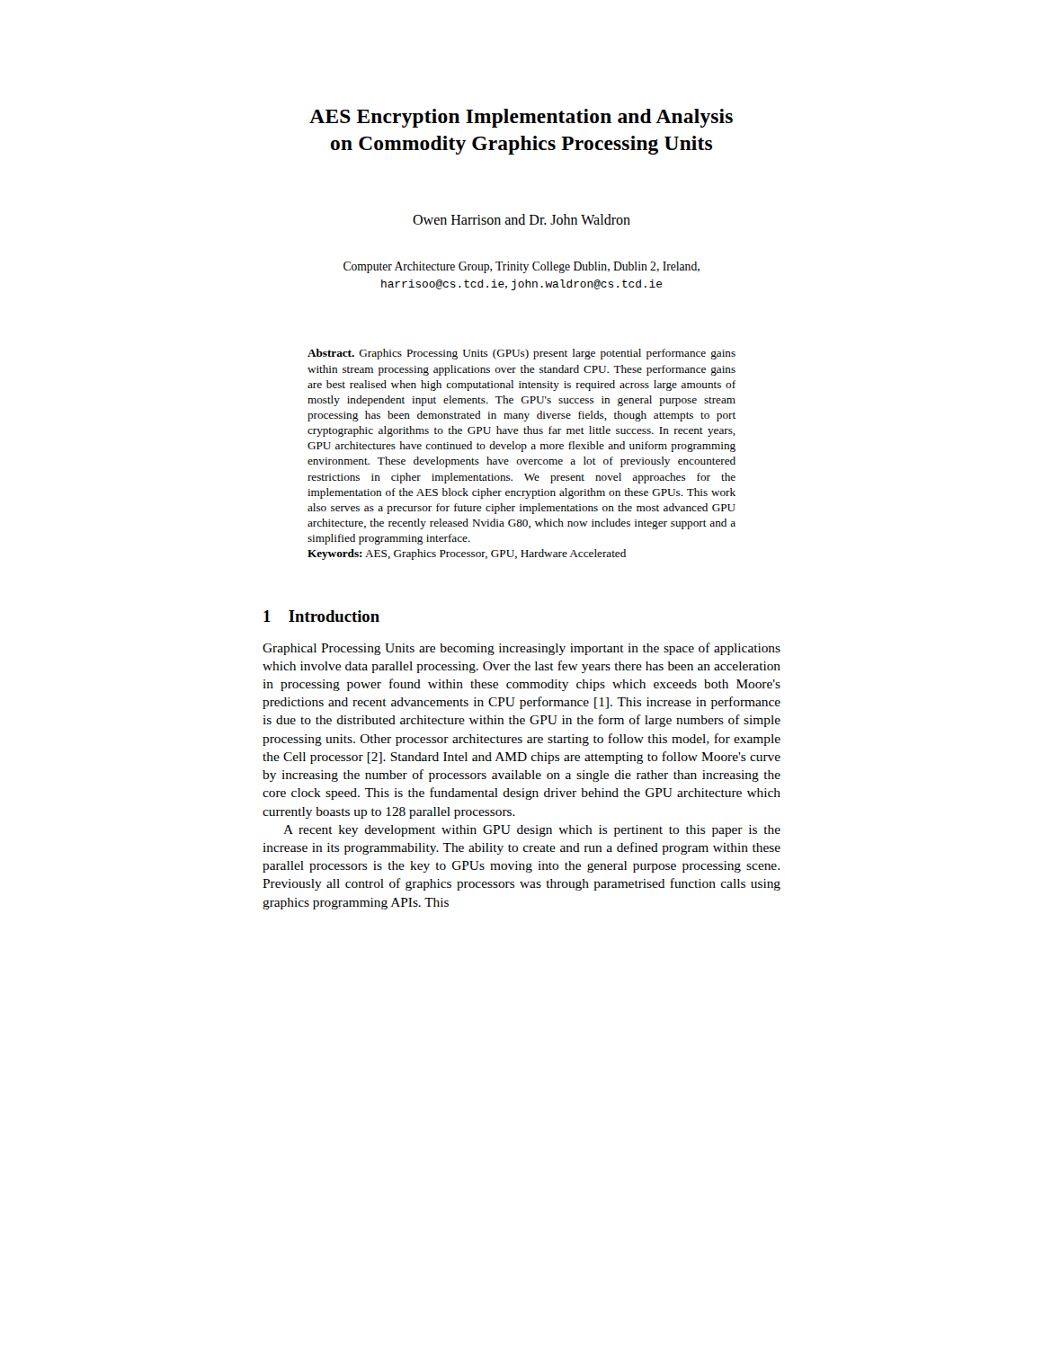AES Encryption Implementation and Analysis
on Commodity Graphics Processing Units
Owen Harrison and Dr. John Waldron
Computer Architecture Group, Trinity College Dublin, Dublin 2, Ireland,
harrisoo@cs.tcd.ie, john.waldron@cs.tcd.ie
Abstract. Graphics Processing Units (GPUs) present large potential performance gains within stream processing applications over the standard CPU. These performance gains are best realised when high computational intensity is required across large amounts of mostly independent input elements. The GPU's success in general purpose stream processing has been demonstrated in many diverse fields, though attempts to port cryptographic algorithms to the GPU have thus far met little success. In recent years, GPU architectures have continued to develop a more flexible and uniform programming environment. These developments have overcome a lot of previously encountered restrictions in cipher implementations. We present novel approaches for the implementation of the AES block cipher encryption algorithm on these GPUs. This work also serves as a precursor for future cipher implementations on the most advanced GPU architecture, the recently released Nvidia G80, which now includes integer support and a simplified programming interface.
Keywords: AES, Graphics Processor, GPU, Hardware Accelerated
1 Introduction
Graphical Processing Units are becoming increasingly important in the space of applications which involve data parallel processing. Over the last few years there has been an acceleration in processing power found within these commodity chips which exceeds both Moore's predictions and recent advancements in CPU performance [1]. This increase in performance is due to the distributed architecture within the GPU in the form of large numbers of simple processing units. Other processor architectures are starting to follow this model, for example the Cell processor [2]. Standard Intel and AMD chips are attempting to follow Moore's curve by increasing the number of processors available on a single die rather than increasing the core clock speed. This is the fundamental design driver behind the GPU architecture which currently boasts up to 128 parallel processors.
A recent key development within GPU design which is pertinent to this paper is the increase in its programmability. The ability to create and run a defined program within these parallel processors is the key to GPUs moving into the general purpose processing scene. Previously all control of graphics processors was through parametrised function calls using graphics programming APIs. This